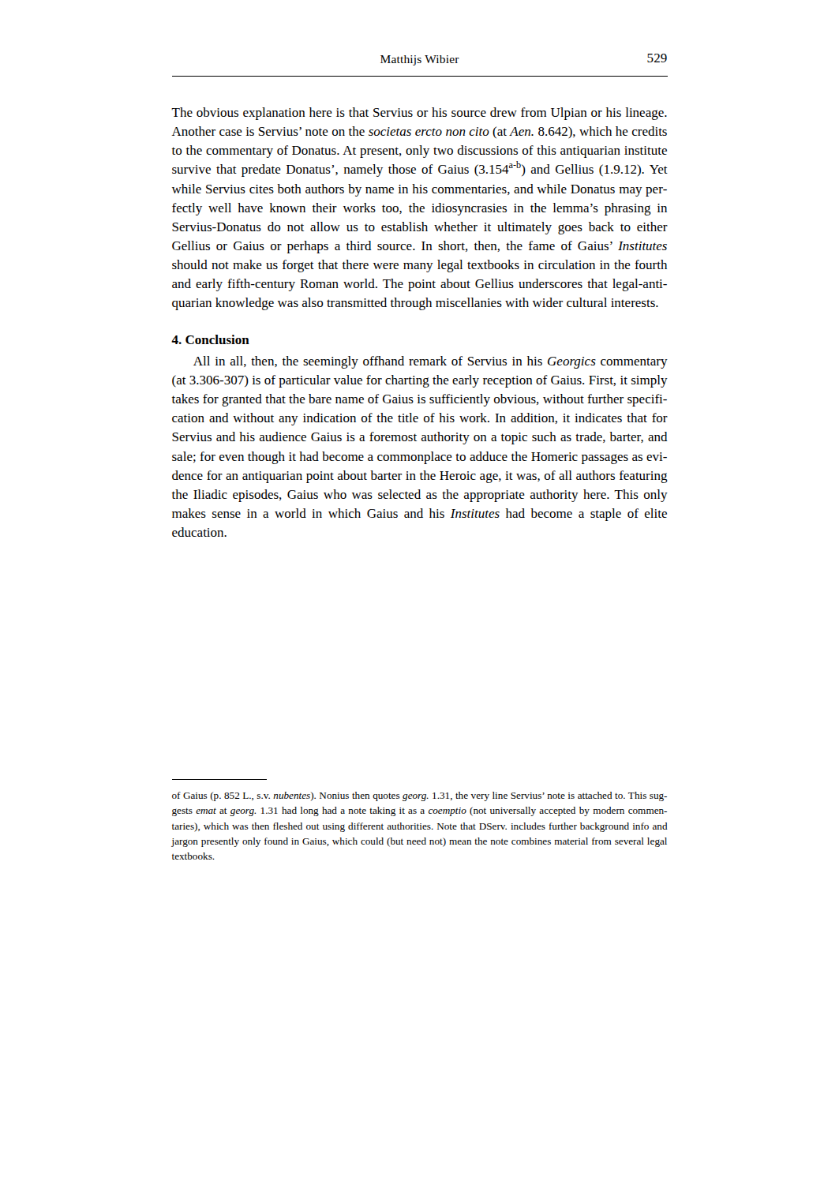Matthijs Wibier 529
The obvious explanation here is that Servius or his source drew from Ulpian or his lineage. Another case is Servius’ note on the societas ercto non cito (at Aen. 8.642), which he credits to the commentary of Donatus. At present, only two discussions of this antiquarian institute survive that predate Donatus’, namely those of Gaius (3.154a-b) and Gellius (1.9.12). Yet while Servius cites both authors by name in his commentaries, and while Donatus may perfectly well have known their works too, the idiosyncrasies in the lemma’s phrasing in Servius-Donatus do not allow us to establish whether it ultimately goes back to either Gellius or Gaius or perhaps a third source. In short, then, the fame of Gaius’ Institutes should not make us forget that there were many legal textbooks in circulation in the fourth and early fifth-century Roman world. The point about Gellius underscores that legal-antiquarian knowledge was also transmitted through miscellanies with wider cultural interests.
4. Conclusion
All in all, then, the seemingly offhand remark of Servius in his Georgics commentary (at 3.306-307) is of particular value for charting the early reception of Gaius. First, it simply takes for granted that the bare name of Gaius is sufficiently obvious, without further specification and without any indication of the title of his work. In addition, it indicates that for Servius and his audience Gaius is a foremost authority on a topic such as trade, barter, and sale; for even though it had become a commonplace to adduce the Homeric passages as evidence for an antiquarian point about barter in the Heroic age, it was, of all authors featuring the Iliadic episodes, Gaius who was selected as the appropriate authority here. This only makes sense in a world in which Gaius and his Institutes had become a staple of elite education.
of Gaius (p. 852 L., s.v. nubentes). Nonius then quotes georg. 1.31, the very line Servius’ note is attached to. This suggests emat at georg. 1.31 had long had a note taking it as a coemptio (not universally accepted by modern commentaries), which was then fleshed out using different authorities. Note that DServ. includes further background info and jargon presently only found in Gaius, which could (but need not) mean the note combines material from several legal textbooks.